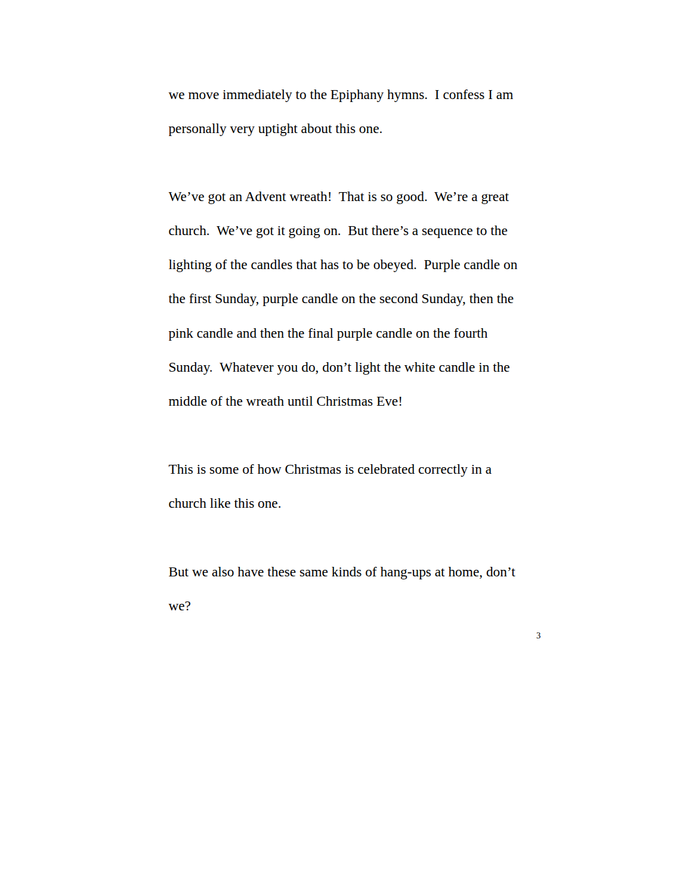we move immediately to the Epiphany hymns. I confess I am personally very uptight about this one.
We’ve got an Advent wreath! That is so good. We’re a great church. We’ve got it going on. But there’s a sequence to the lighting of the candles that has to be obeyed. Purple candle on the first Sunday, purple candle on the second Sunday, then the pink candle and then the final purple candle on the fourth Sunday. Whatever you do, don’t light the white candle in the middle of the wreath until Christmas Eve!
This is some of how Christmas is celebrated correctly in a church like this one.
But we also have these same kinds of hang-ups at home, don’t we?
3